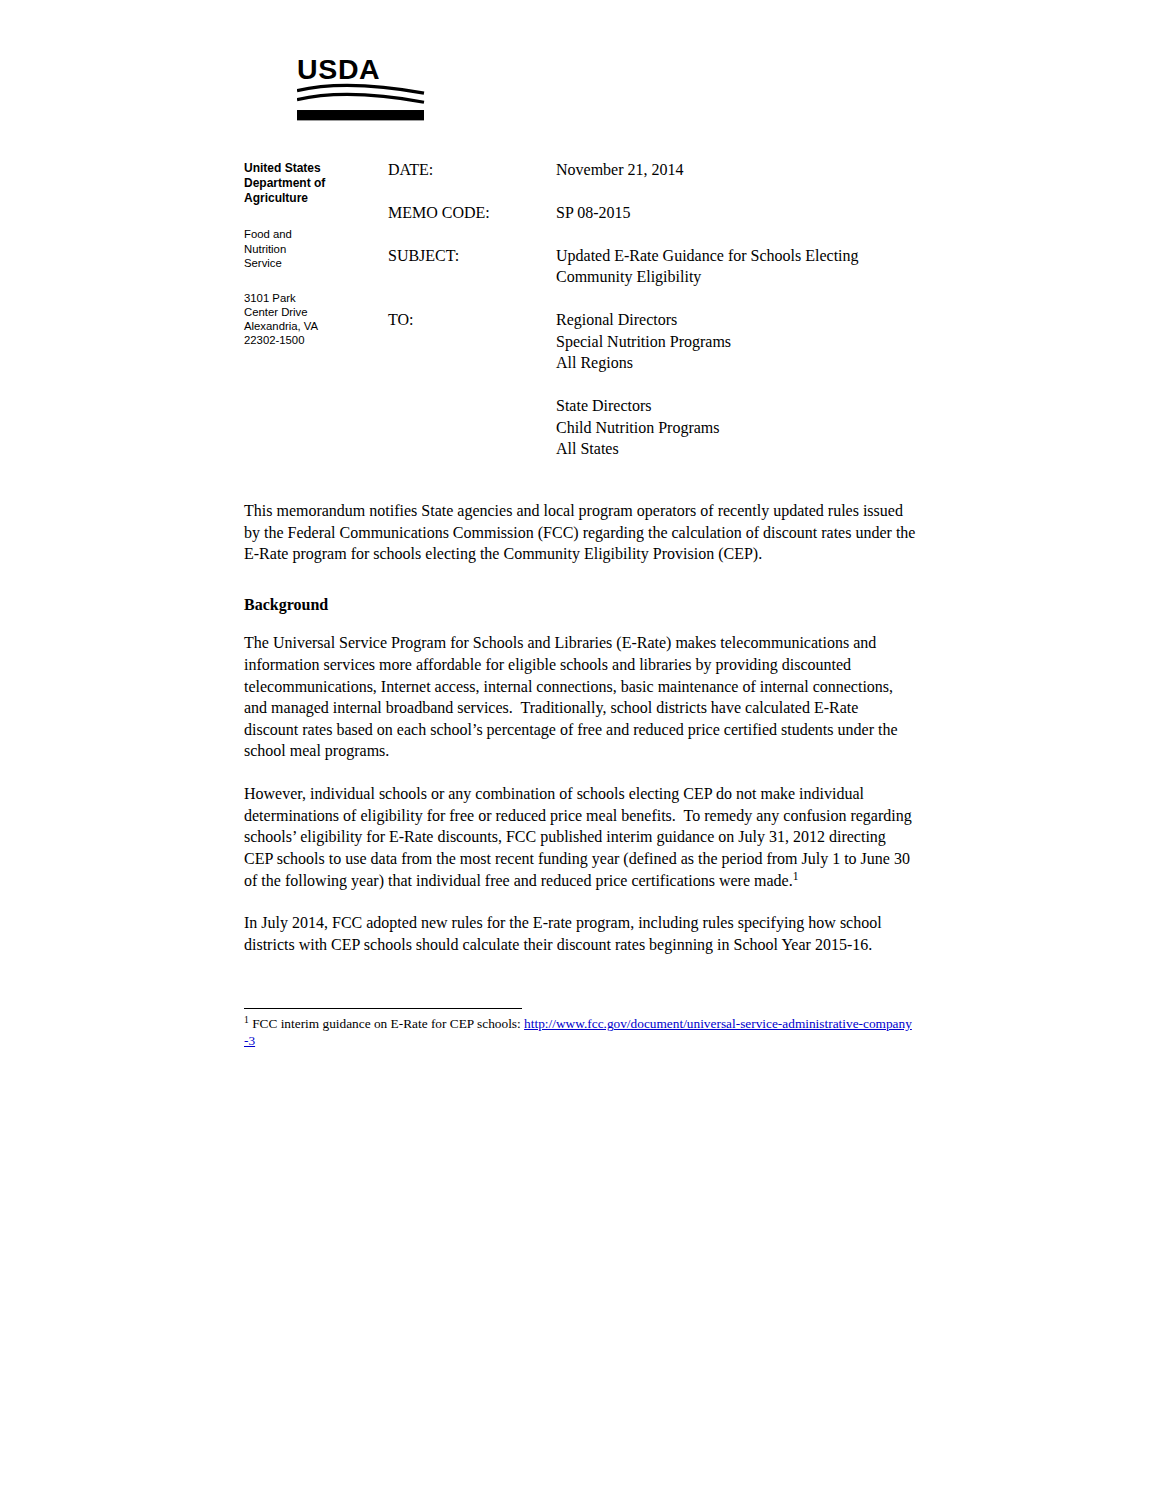USDA
United States
Department of
Agriculture
Food and
Nutrition
Service
3101 Park
Center Drive
Alexandria, VA
22302-1500
| DATE: | November 21, 2014 |
| MEMO CODE: | SP 08-2015 |
| SUBJECT: | Updated E-Rate Guidance for Schools Electing Community Eligibility |
| TO: | Regional Directors Special Nutrition Programs All Regions State Directors Child Nutrition Programs All States |
This memorandum notifies State agencies and local program operators of recently updated rules issued by the Federal Communications Commission (FCC) regarding the calculation of discount rates under the E-Rate program for schools electing the Community Eligibility Provision (CEP).
Background
The Universal Service Program for Schools and Libraries (E-Rate) makes telecommunications and information services more affordable for eligible schools and libraries by providing discounted telecommunications, Internet access, internal connections, basic maintenance of internal connections, and managed internal broadband services. Traditionally, school districts have calculated E-Rate discount rates based on each school’s percentage of free and reduced price certified students under the school meal programs.
However, individual schools or any combination of schools electing CEP do not make individual determinations of eligibility for free or reduced price meal benefits. To remedy any confusion regarding schools’ eligibility for E-Rate discounts, FCC published interim guidance on July 31, 2012 directing CEP schools to use data from the most recent funding year (defined as the period from July 1 to June 30 of the following year) that individual free and reduced price certifications were made.1
In July 2014, FCC adopted new rules for the E-rate program, including rules specifying how school districts with CEP schools should calculate their discount rates beginning in School Year 2015-16.
1 FCC interim guidance on E-Rate for CEP schools: http://www.fcc.gov/document/universal-service-administrative-company-3